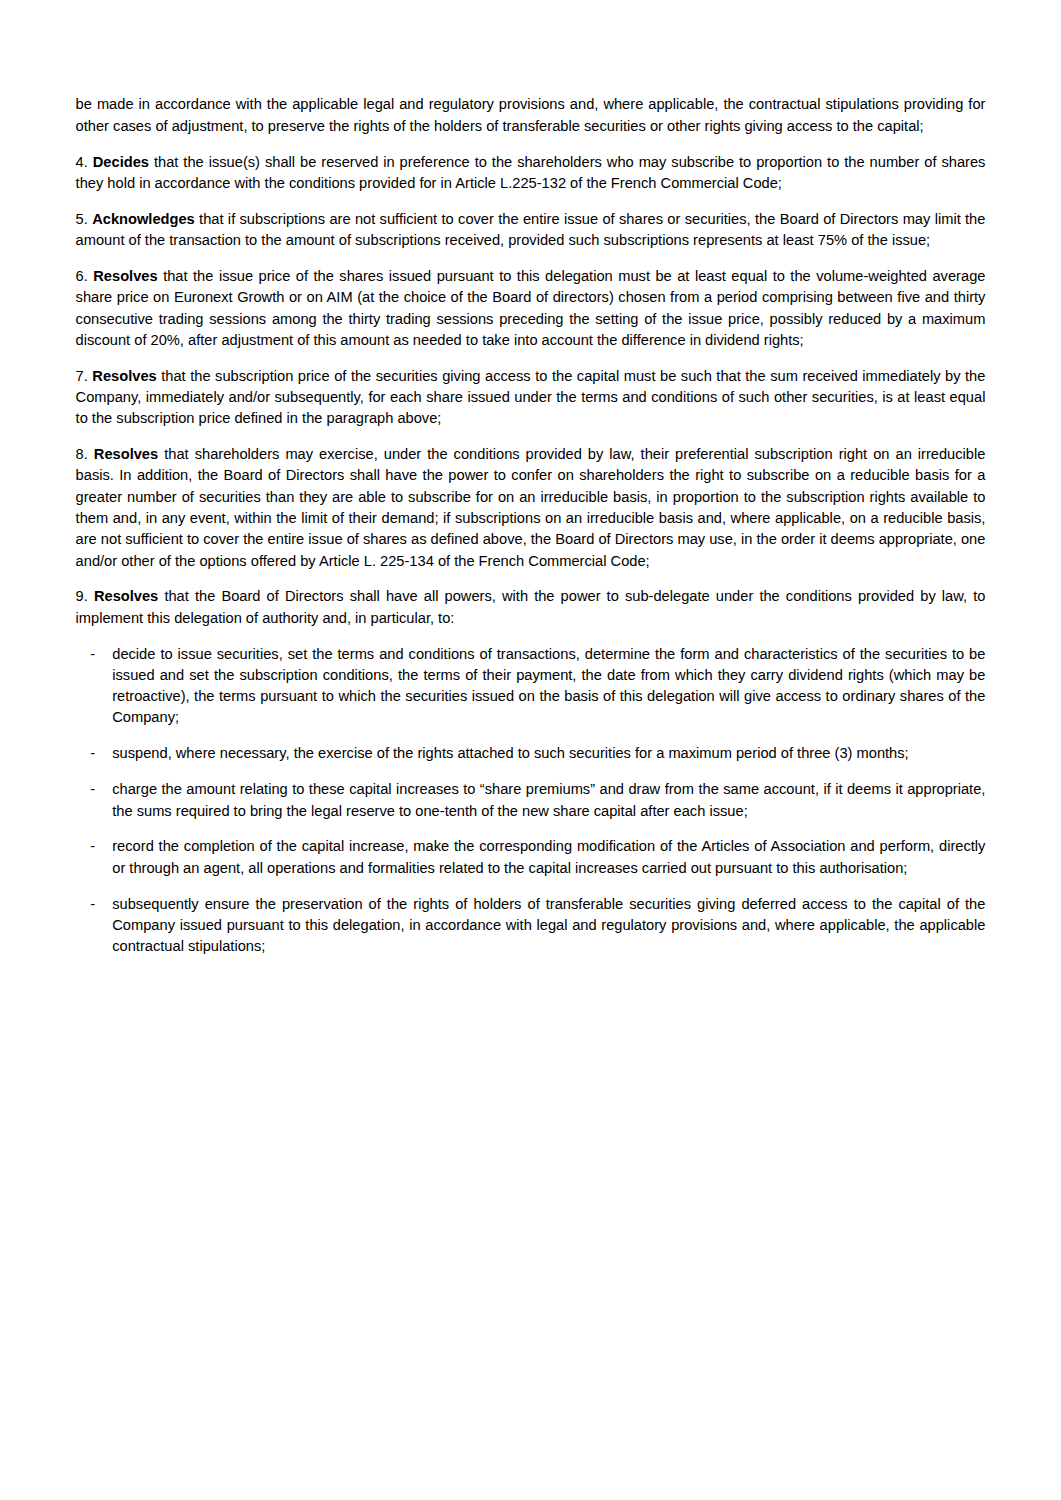be made in accordance with the applicable legal and regulatory provisions and, where applicable, the contractual stipulations providing for other cases of adjustment, to preserve the rights of the holders of transferable securities or other rights giving access to the capital;
4. Decides that the issue(s) shall be reserved in preference to the shareholders who may subscribe to proportion to the number of shares they hold in accordance with the conditions provided for in Article L.225-132 of the French Commercial Code;
5. Acknowledges that if subscriptions are not sufficient to cover the entire issue of shares or securities, the Board of Directors may limit the amount of the transaction to the amount of subscriptions received, provided such subscriptions represents at least 75% of the issue;
6. Resolves that the issue price of the shares issued pursuant to this delegation must be at least equal to the volume-weighted average share price on Euronext Growth or on AIM (at the choice of the Board of directors) chosen from a period comprising between five and thirty consecutive trading sessions among the thirty trading sessions preceding the setting of the issue price, possibly reduced by a maximum discount of 20%, after adjustment of this amount as needed to take into account the difference in dividend rights;
7. Resolves that the subscription price of the securities giving access to the capital must be such that the sum received immediately by the Company, immediately and/or subsequently, for each share issued under the terms and conditions of such other securities, is at least equal to the subscription price defined in the paragraph above;
8. Resolves that shareholders may exercise, under the conditions provided by law, their preferential subscription right on an irreducible basis. In addition, the Board of Directors shall have the power to confer on shareholders the right to subscribe on a reducible basis for a greater number of securities than they are able to subscribe for on an irreducible basis, in proportion to the subscription rights available to them and, in any event, within the limit of their demand; if subscriptions on an irreducible basis and, where applicable, on a reducible basis, are not sufficient to cover the entire issue of shares as defined above, the Board of Directors may use, in the order it deems appropriate, one and/or other of the options offered by Article L. 225-134 of the French Commercial Code;
9. Resolves that the Board of Directors shall have all powers, with the power to sub-delegate under the conditions provided by law, to implement this delegation of authority and, in particular, to:
decide to issue securities, set the terms and conditions of transactions, determine the form and characteristics of the securities to be issued and set the subscription conditions, the terms of their payment, the date from which they carry dividend rights (which may be retroactive), the terms pursuant to which the securities issued on the basis of this delegation will give access to ordinary shares of the Company;
suspend, where necessary, the exercise of the rights attached to such securities for a maximum period of three (3) months;
charge the amount relating to these capital increases to “share premiums” and draw from the same account, if it deems it appropriate, the sums required to bring the legal reserve to one-tenth of the new share capital after each issue;
record the completion of the capital increase, make the corresponding modification of the Articles of Association and perform, directly or through an agent, all operations and formalities related to the capital increases carried out pursuant to this authorisation;
subsequently ensure the preservation of the rights of holders of transferable securities giving deferred access to the capital of the Company issued pursuant to this delegation, in accordance with legal and regulatory provisions and, where applicable, the applicable contractual stipulations;